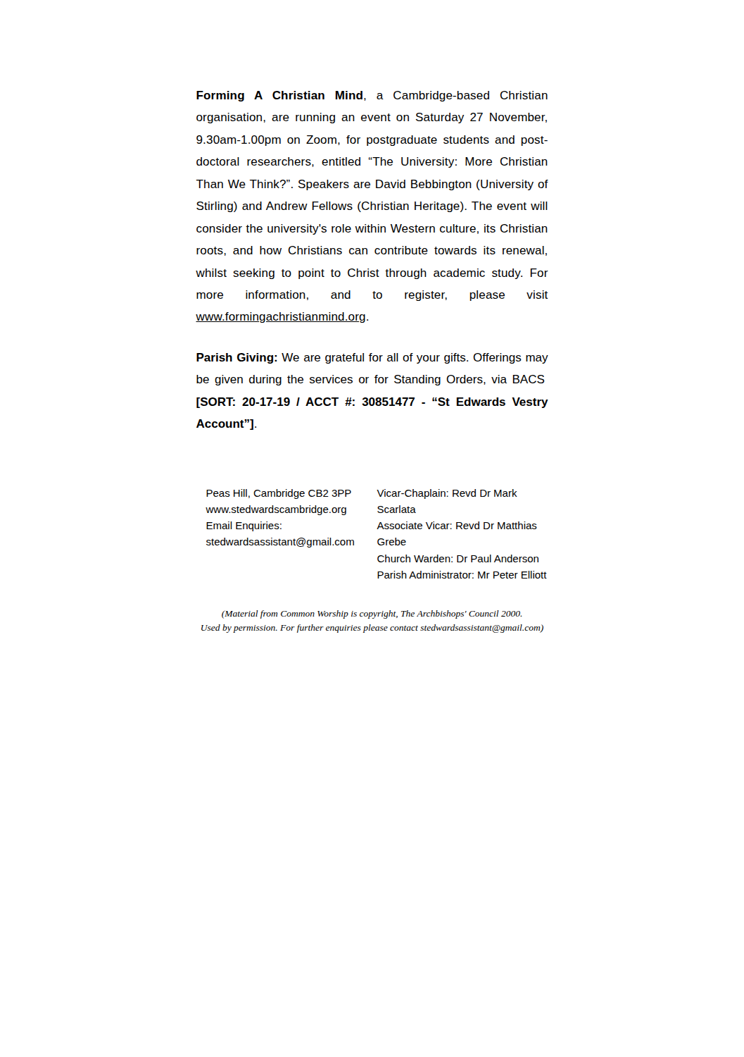Forming A Christian Mind, a Cambridge-based Christian organisation, are running an event on Saturday 27 November, 9.30am-1.00pm on Zoom, for postgraduate students and post-doctoral researchers, entitled “The University: More Christian Than We Think?”. Speakers are David Bebbington (University of Stirling) and Andrew Fellows (Christian Heritage). The event will consider the university's role within Western culture, its Christian roots, and how Christians can contribute towards its renewal, whilst seeking to point to Christ through academic study. For more information, and to register, please visit www.formingachristianmind.org.
Parish Giving: We are grateful for all of your gifts. Offerings may be given during the services or for Standing Orders, via BACS [SORT: 20-17-19 / ACCT #: 30851477 - “St Edwards Vestry Account”].
Peas Hill, Cambridge CB2 3PP
www.stedwardscambridge.org
Email Enquiries:
stedwardsassistant@gmail.com
Vicar-Chaplain: Revd Dr Mark Scarlata
Associate Vicar: Revd Dr Matthias Grebe
Church Warden: Dr Paul Anderson
Parish Administrator: Mr Peter Elliott
(Material from Common Worship is copyright, The Archbishops' Council 2000.
Used by permission. For further enquiries please contact stedwardsassistant@gmail.com)